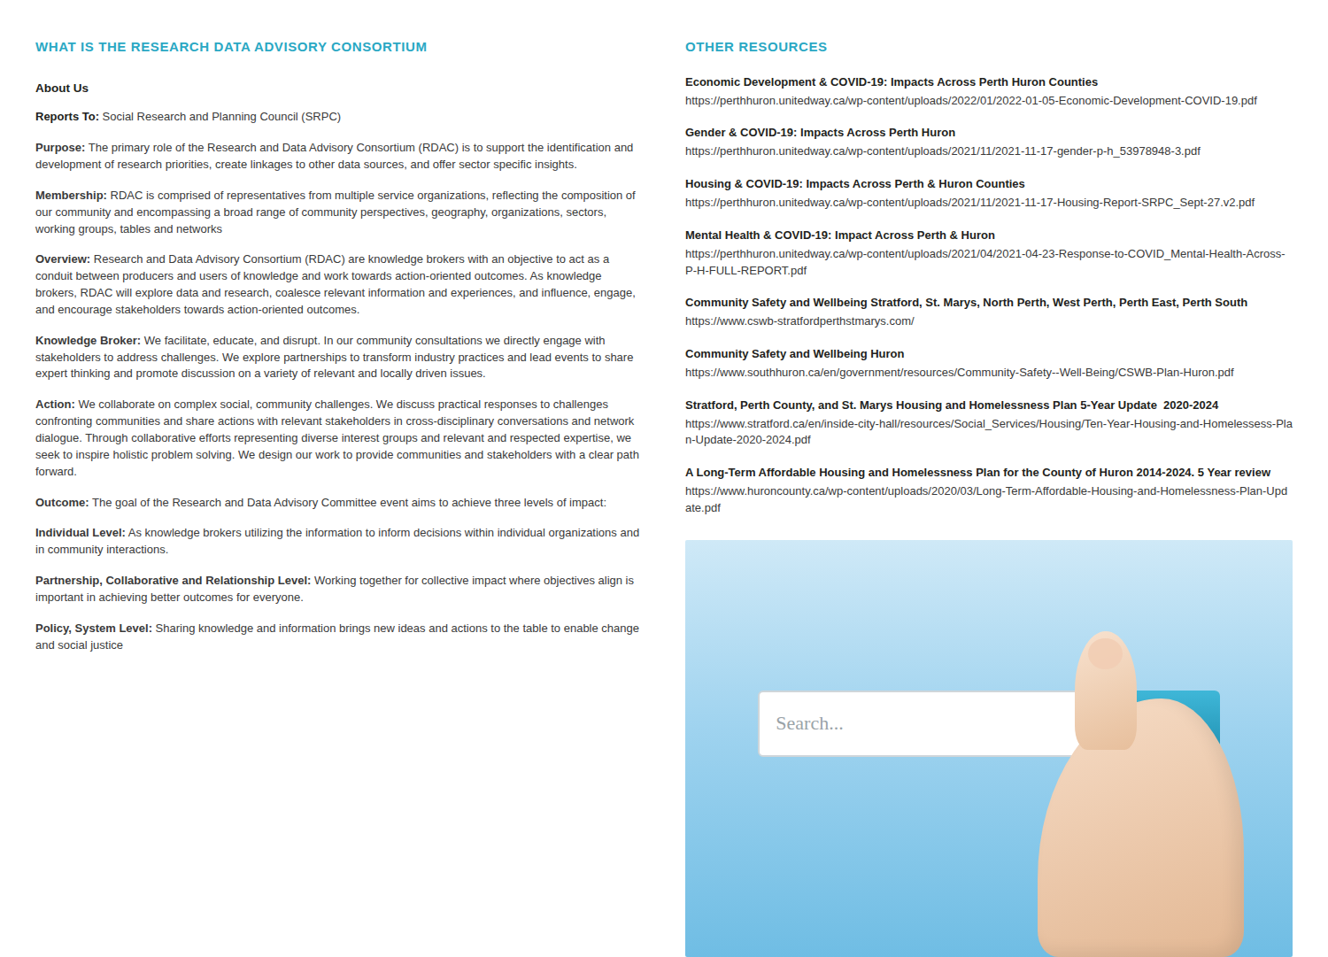What is the Research Data Advisory Consortium
About Us
Reports To: Social Research and Planning Council (SRPC)
Purpose: The primary role of the Research and Data Advisory Consortium (RDAC) is to support the identification and development of research priorities, create linkages to other data sources, and offer sector specific insights.
Membership: RDAC is comprised of representatives from multiple service organizations, reflecting the composition of our community and encompassing a broad range of community perspectives, geography, organizations, sectors, working groups, tables and networks
Overview: Research and Data Advisory Consortium (RDAC) are knowledge brokers with an objective to act as a conduit between producers and users of knowledge and work towards action-oriented outcomes. As knowledge brokers, RDAC will explore data and research, coalesce relevant information and experiences, and influence, engage, and encourage stakeholders towards action-oriented outcomes.
Knowledge Broker: We facilitate, educate, and disrupt. In our community consultations we directly engage with stakeholders to address challenges. We explore partnerships to transform industry practices and lead events to share expert thinking and promote discussion on a variety of relevant and locally driven issues.
Action: We collaborate on complex social, community challenges. We discuss practical responses to challenges confronting communities and share actions with relevant stakeholders in cross-disciplinary conversations and network dialogue. Through collaborative efforts representing diverse interest groups and relevant and respected expertise, we seek to inspire holistic problem solving. We design our work to provide communities and stakeholders with a clear path forward.
Outcome: The goal of the Research and Data Advisory Committee event aims to achieve three levels of impact:
Individual Level: As knowledge brokers utilizing the information to inform decisions within individual organizations and in community interactions.
Partnership, Collaborative and Relationship Level: Working together for collective impact where objectives align is important in achieving better outcomes for everyone.
Policy, System Level: Sharing knowledge and information brings new ideas and actions to the table to enable change and social justice
Other Resources
Economic Development & COVID-19: Impacts Across Perth Huron Counties https://perthhuron.unitedway.ca/wp-content/uploads/2022/01/2022-01-05-Economic-Development-COVID-19.pdf
Gender & COVID-19: Impacts Across Perth Huron https://perthhuron.unitedway.ca/wp-content/uploads/2021/11/2021-11-17-gender-p-h_53978948-3.pdf
Housing & COVID-19: Impacts Across Perth & Huron Counties https://perthhuron.unitedway.ca/wp-content/uploads/2021/11/2021-11-17-Housing-Report-SRPC_Sept-27.v2.pdf
Mental Health & COVID-19: Impact Across Perth & Huron https://perthhuron.unitedway.ca/wp-content/uploads/2021/04/2021-04-23-Response-to-COVID_Mental-Health-Across-P-H-FULL-REPORT.pdf
Community Safety and Wellbeing Stratford, St. Marys, North Perth, West Perth, Perth East, Perth South https://www.cswb-stratfordperthstmarys.com/
Community Safety and Wellbeing Huron https://www.southhuron.ca/en/government/resources/Community-Safety--Well-Being/CSWB-Plan-Huron.pdf
Stratford, Perth County, and St. Marys Housing and Homelessness Plan 5-Year Update 2020-2024 https://www.stratford.ca/en/inside-city-hall/resources/Social_Services/Housing/Ten-Year-Housing-and-Homelessess-Plan-Update-2020-2024.pdf
A Long-Term Affordable Housing and Homelessness Plan for the County of Huron 2014-2024. 5 Year review https://www.huroncounty.ca/wp-content/uploads/2020/03/Long-Term-Affordable-Housing-and-Homelessness-Plan-Update.pdf
Search...